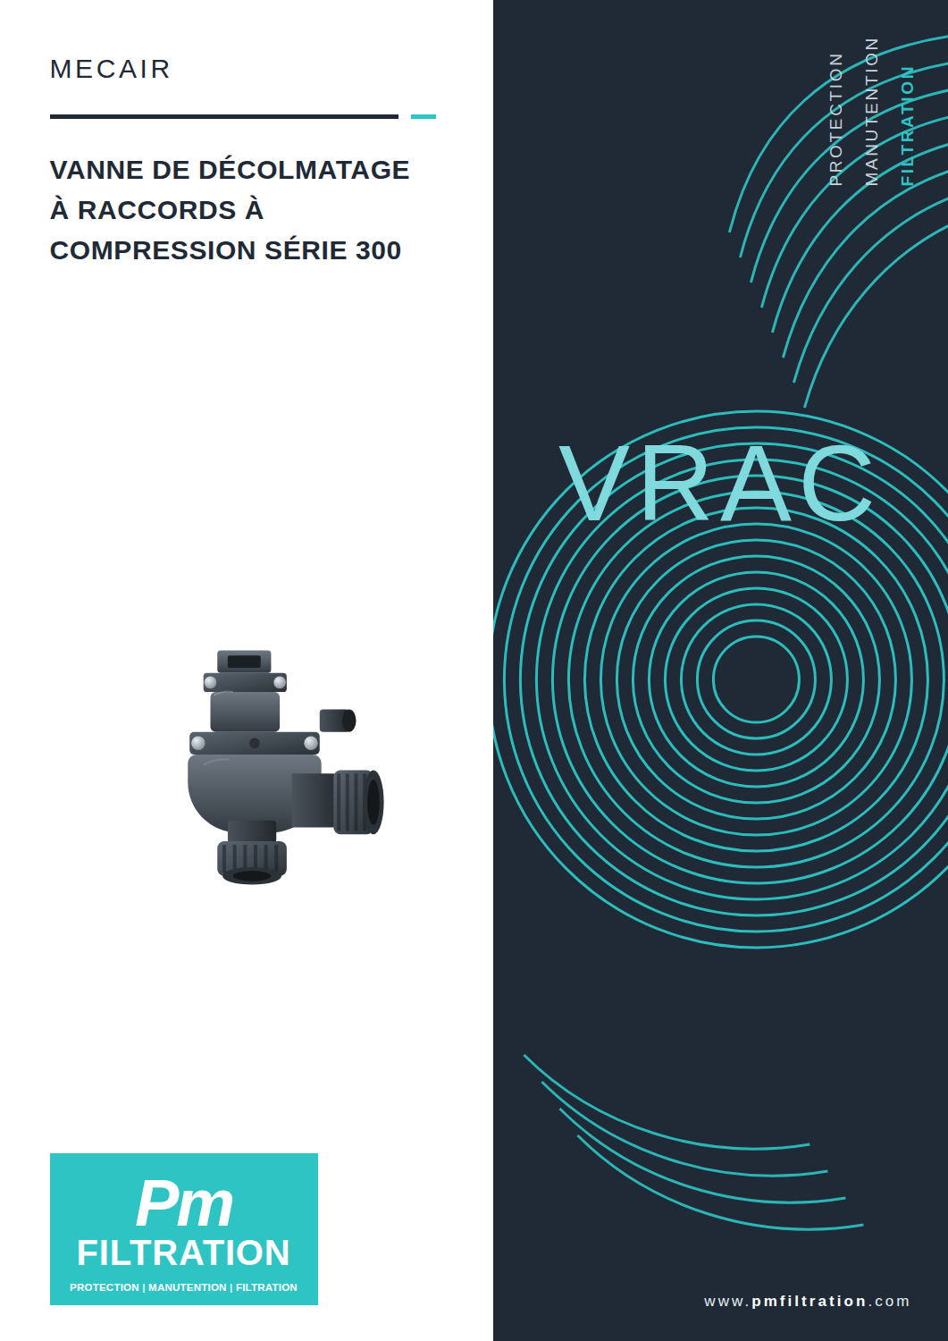MECAIR
Vanne de décolmatage
à raccords à
compression série 300
Pm
FILTRATION
PROTECTION | MANUTENTION | FILTRATION
PROTECTION
MANUTENTION
FILTRATION
VRAC
www.pmfiltration.com